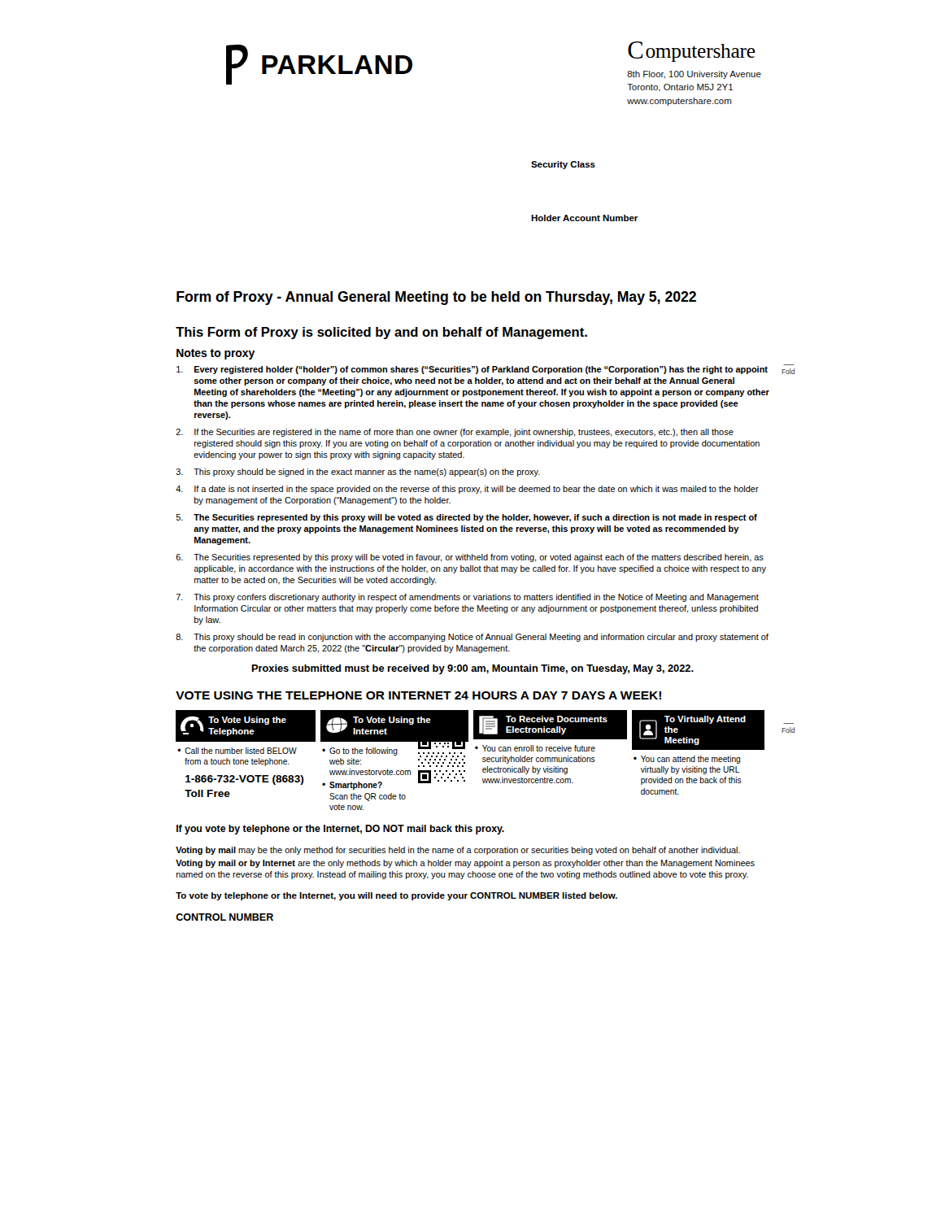------Fold
------Fold
PARKLAND
Computershare
8th Floor, 100 University Avenue
Toronto, Ontario M5J 2Y1
www.computershare.com
Security Class
Holder Account Number
Form of Proxy - Annual General Meeting to be held on Thursday, May 5, 2022
This Form of Proxy is solicited by and on behalf of Management.
Notes to proxy
Every registered holder (“holder”) of common shares (“Securities”) of Parkland Corporation (the “Corporation”) has the right to appoint some other person or company of their choice, who need not be a holder, to attend and act on their behalf at the Annual General Meeting of shareholders (the “Meeting”) or any adjournment or postponement thereof. If you wish to appoint a person or company other than the persons whose names are printed herein, please insert the name of your chosen proxyholder in the space provided (see reverse).
If the Securities are registered in the name of more than one owner (for example, joint ownership, trustees, executors, etc.), then all those registered should sign this proxy. If you are voting on behalf of a corporation or another individual you may be required to provide documentation evidencing your power to sign this proxy with signing capacity stated.
This proxy should be signed in the exact manner as the name(s) appear(s) on the proxy.
If a date is not inserted in the space provided on the reverse of this proxy, it will be deemed to bear the date on which it was mailed to the holder by management of the Corporation (“Management”) to the holder.
The Securities represented by this proxy will be voted as directed by the holder, however, if such a direction is not made in respect of any matter, and the proxy appoints the Management Nominees listed on the reverse, this proxy will be voted as recommended by Management.
The Securities represented by this proxy will be voted in favour, or withheld from voting, or voted against each of the matters described herein, as applicable, in accordance with the instructions of the holder, on any ballot that may be called for. If you have specified a choice with respect to any matter to be acted on, the Securities will be voted accordingly.
This proxy confers discretionary authority in respect of amendments or variations to matters identified in the Notice of Meeting and Management Information Circular or other matters that may properly come before the Meeting or any adjournment or postponement thereof, unless prohibited by law.
This proxy should be read in conjunction with the accompanying Notice of Annual General Meeting and information circular and proxy statement of the corporation dated March 25, 2022 (the "Circular") provided by Management.
Proxies submitted must be received by 9:00 am, Mountain Time, on Tuesday, May 3, 2022.
VOTE USING THE TELEPHONE OR INTERNET 24 HOURS A DAY 7 DAYS A WEEK!
To Vote Using the Telephone
Call the number listed BELOW from a touch tone telephone.
1-866-732-VOTE (8683) Toll Free
To Vote Using the Internet
Go to the following web site:
www.investorvote.com
Smartphone?
Scan the QR code to vote now.
To Receive Documents
Electronically
You can enroll to receive future securityholder communications electronically by visiting www.investorcentre.com.
To Virtually Attend the
Meeting
You can attend the meeting virtually by visiting the URL provided on the back of this document.
If you vote by telephone or the Internet, DO NOT mail back this proxy.
Voting by mail may be the only method for securities held in the name of a corporation or securities being voted on behalf of another individual.
Voting by mail or by Internet are the only methods by which a holder may appoint a person as proxyholder other than the Management Nominees named on the reverse of this proxy. Instead of mailing this proxy, you may choose one of the two voting methods outlined above to vote this proxy.
To vote by telephone or the Internet, you will need to provide your CONTROL NUMBER listed below.
CONTROL NUMBER